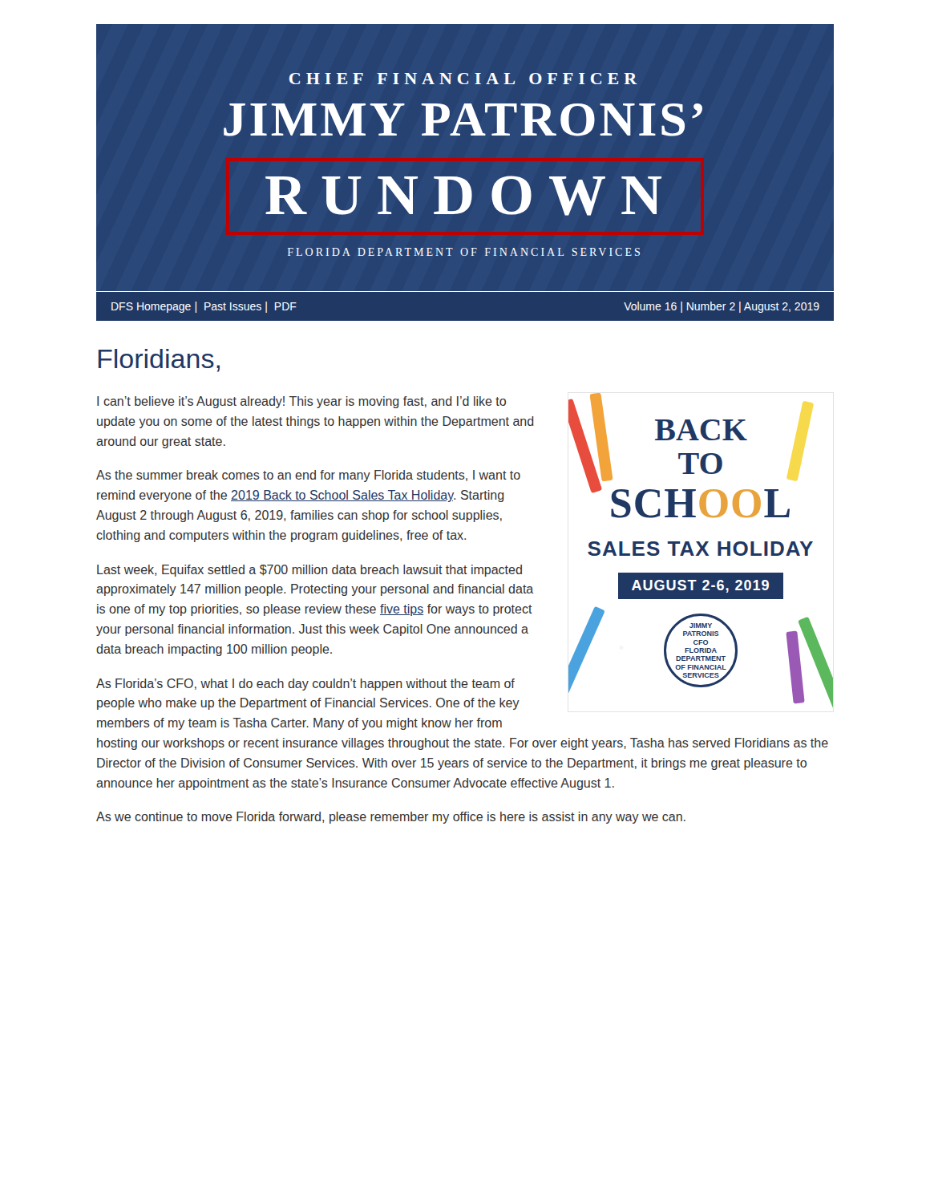Chief Financial Officer
Jimmy Patronis’
Rundown
Florida Department of Financial Services
DFS Homepage| Past Issues| PDF
Volume 16 | Number 2 | August 2, 2019
Floridians,
BACK
TO
SCHOOL
SALES TAX HOLIDAY
AUGUST 2-6, 2019
Jimmy
Patronis
CFO
Florida Department of Financial Services
I can’t believe it’s August already! This year is moving fast, and I’d like to update you on some of the latest things to happen within the Department and around our great state.
As the summer break comes to an end for many Florida students, I want to remind everyone of the 2019 Back to School Sales Tax Holiday. Starting August 2 through August 6, 2019, families can shop for school supplies, clothing and computers within the program guidelines, free of tax.
Last week, Equifax settled a $700 million data breach lawsuit that impacted approximately 147 million people. Protecting your personal and financial data is one of my top priorities, so please review these five tips for ways to protect your personal financial information. Just this week Capitol One announced a data breach impacting 100 million people.
As Florida’s CFO, what I do each day couldn’t happen without the team of people who make up the Department of Financial Services. One of the key members of my team is Tasha Carter. Many of you might know her from hosting our workshops or recent insurance villages throughout the state. For over eight years, Tasha has served Floridians as the Director of the Division of Consumer Services. With over 15 years of service to the Department, it brings me great pleasure to announce her appointment as the state’s Insurance Consumer Advocate effective August 1.
As we continue to move Florida forward, please remember my office is here is assist in any way we can.